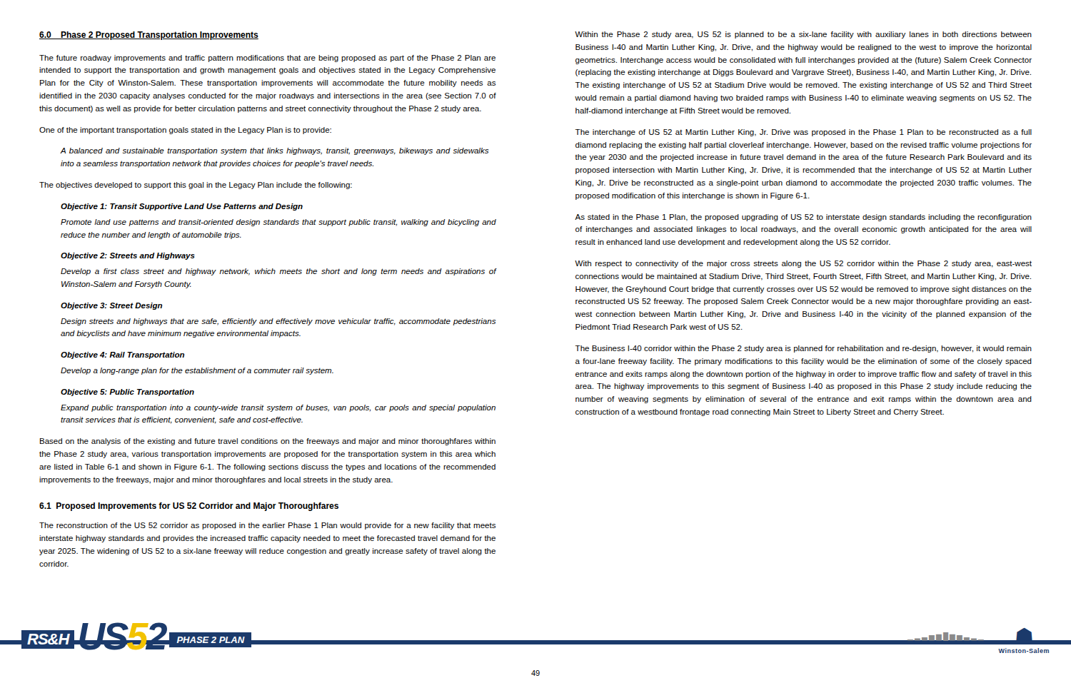6.0 Phase 2 Proposed Transportation Improvements
The future roadway improvements and traffic pattern modifications that are being proposed as part of the Phase 2 Plan are intended to support the transportation and growth management goals and objectives stated in the Legacy Comprehensive Plan for the City of Winston-Salem. These transportation improvements will accommodate the future mobility needs as identified in the 2030 capacity analyses conducted for the major roadways and intersections in the area (see Section 7.0 of this document) as well as provide for better circulation patterns and street connectivity throughout the Phase 2 study area.
One of the important transportation goals stated in the Legacy Plan is to provide:
A balanced and sustainable transportation system that links highways, transit, greenways, bikeways and sidewalks into a seamless transportation network that provides choices for people's travel needs.
The objectives developed to support this goal in the Legacy Plan include the following:
Objective 1: Transit Supportive Land Use Patterns and Design
Promote land use patterns and transit-oriented design standards that support public transit, walking and bicycling and reduce the number and length of automobile trips.
Objective 2: Streets and Highways
Develop a first class street and highway network, which meets the short and long term needs and aspirations of Winston-Salem and Forsyth County.
Objective 3: Street Design
Design streets and highways that are safe, efficiently and effectively move vehicular traffic, accommodate pedestrians and bicyclists and have minimum negative environmental impacts.
Objective 4: Rail Transportation
Develop a long-range plan for the establishment of a commuter rail system.
Objective 5: Public Transportation
Expand public transportation into a county-wide transit system of buses, van pools, car pools and special population transit services that is efficient, convenient, safe and cost-effective.
Based on the analysis of the existing and future travel conditions on the freeways and major and minor thoroughfares within the Phase 2 study area, various transportation improvements are proposed for the transportation system in this area which are listed in Table 6-1 and shown in Figure 6-1. The following sections discuss the types and locations of the recommended improvements to the freeways, major and minor thoroughfares and local streets in the study area.
6.1 Proposed Improvements for US 52 Corridor and Major Thoroughfares
The reconstruction of the US 52 corridor as proposed in the earlier Phase 1 Plan would provide for a new facility that meets interstate highway standards and provides the increased traffic capacity needed to meet the forecasted travel demand for the year 2025. The widening of US 52 to a six-lane freeway will reduce congestion and greatly increase safety of travel along the corridor.
Within the Phase 2 study area, US 52 is planned to be a six-lane facility with auxiliary lanes in both directions between Business I-40 and Martin Luther King, Jr. Drive, and the highway would be realigned to the west to improve the horizontal geometrics. Interchange access would be consolidated with full interchanges provided at the (future) Salem Creek Connector (replacing the existing interchange at Diggs Boulevard and Vargrave Street), Business I-40, and Martin Luther King, Jr. Drive. The existing interchange of US 52 at Stadium Drive would be removed. The existing interchange of US 52 and Third Street would remain a partial diamond having two braided ramps with Business I-40 to eliminate weaving segments on US 52. The half-diamond interchange at Fifth Street would be removed.
The interchange of US 52 at Martin Luther King, Jr. Drive was proposed in the Phase 1 Plan to be reconstructed as a full diamond replacing the existing half partial cloverleaf interchange. However, based on the revised traffic volume projections for the year 2030 and the projected increase in future travel demand in the area of the future Research Park Boulevard and its proposed intersection with Martin Luther King, Jr. Drive, it is recommended that the interchange of US 52 at Martin Luther King, Jr. Drive be reconstructed as a single-point urban diamond to accommodate the projected 2030 traffic volumes. The proposed modification of this interchange is shown in Figure 6-1.
As stated in the Phase 1 Plan, the proposed upgrading of US 52 to interstate design standards including the reconfiguration of interchanges and associated linkages to local roadways, and the overall economic growth anticipated for the area will result in enhanced land use development and redevelopment along the US 52 corridor.
With respect to connectivity of the major cross streets along the US 52 corridor within the Phase 2 study area, east-west connections would be maintained at Stadium Drive, Third Street, Fourth Street, Fifth Street, and Martin Luther King, Jr. Drive. However, the Greyhound Court bridge that currently crosses over US 52 would be removed to improve sight distances on the reconstructed US 52 freeway. The proposed Salem Creek Connector would be a new major thoroughfare providing an east-west connection between Martin Luther King, Jr. Drive and Business I-40 in the vicinity of the planned expansion of the Piedmont Triad Research Park west of US 52.
The Business I-40 corridor within the Phase 2 study area is planned for rehabilitation and re-design, however, it would remain a four-lane freeway facility. The primary modifications to this facility would be the elimination of some of the closely spaced entrance and exits ramps along the downtown portion of the highway in order to improve traffic flow and safety of travel in this area. The highway improvements to this segment of Business I-40 as proposed in this Phase 2 study include reducing the number of weaving segments by elimination of several of the entrance and exit ramps within the downtown area and construction of a westbound frontage road connecting Main Street to Liberty Street and Cherry Street.
RS&H US 52 PHASE 2 PLAN
▁▂▃▅▆█▆▅▃▂▁
☗
Winston-Salem
49